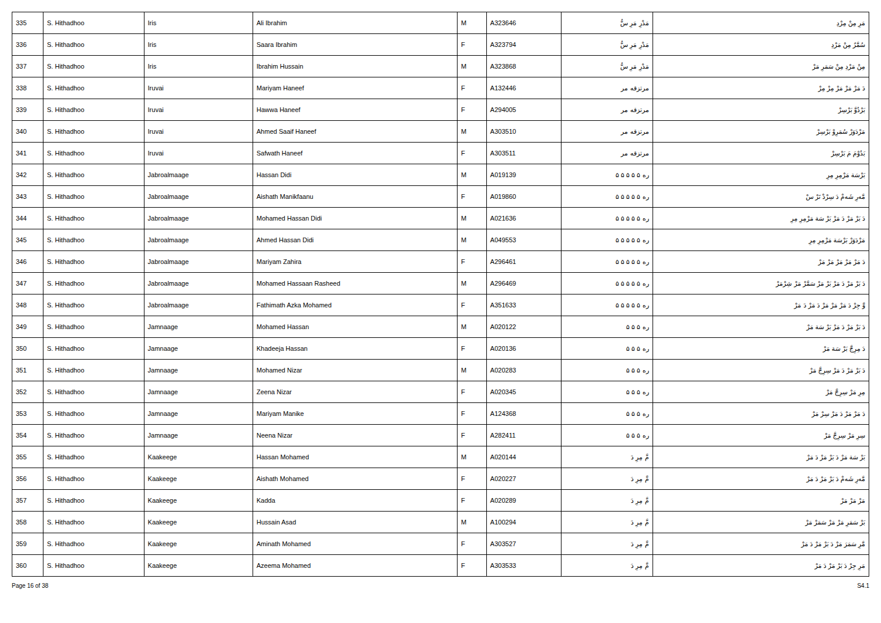| 335 | S. Hithadhoo | Iris | Ali Ibrahim | M | A323646 | مَدْرِ مَرِ سُّ | مَرِ مِنْ مِرْدِ |
| 336 | S. Hithadhoo | Iris | Saara Ibrahim | F | A323794 | مَدْرِ مَرِ سُّ | سُمَّرٌ مِنْ مَرْدِ |
| 337 | S. Hithadhoo | Iris | Ibrahim Hussain | M | A323868 | مَدْرِ مَرِ سُّ | مِنْ مَرْدِ مِنْ سَمَرِ مَرْ |
| 338 | S. Hithadhoo | Iruvai | Mariyam Haneef | F | A132446 | مرتزقه مر | دَ مَرْ مَرْ مَرْ مِرْ مِرْ |
| 339 | S. Hithadhoo | Iruvai | Hawwa Haneef | F | A294005 | مرتزقه مر | بَرْدُوَّ بَرْسِرْ |
| 340 | S. Hithadhoo | Iruvai | Ahmed Saaif Haneef | M | A303510 | مرتزقه مر | مَرْدَوَرْ سُمَرِوْ بَرْسِرْ |
| 341 | S. Hithadhoo | Iruvai | Safwath Haneef | F | A303511 | مرتزقه مر | بَدُوْمَ مَ بَرْسِرْ |
| 342 | S. Hithadhoo | Jabroalmaage | Hassan Didi | M | A019139 | ره ۵ ۵ ۵ ۵ ۵ | بَرْسَة مَرْمِرِ مِرِ |
| 343 | S. Hithadhoo | Jabroalmaage | Aishath Manikfaanu | F | A019860 | ره ۵ ۵ ۵ ۵ ۵ | مَّەرِ شَەمْ دَ سِرْدْ تَرْ سْ |
| 344 | S. Hithadhoo | Jabroalmaage | Mohamed Hassan Didi | M | A021636 | ره ۵ ۵ ۵ ۵ ۵ | دَ بَرْ مَرْ دَ مَرْ بَرْ سَة مَرْمِرِ مِرِ |
| 345 | S. Hithadhoo | Jabroalmaage | Ahmed Hassan Didi | M | A049553 | ره ۵ ۵ ۵ ۵ ۵ | مَرْدَوَرْ بَرْسَة مَرْمِرِ مِرِ |
| 346 | S. Hithadhoo | Jabroalmaage | Mariyam Zahira | F | A296461 | ره ۵ ۵ ۵ ۵ ۵ | دَ مَرْ مَرْ مَرْ مَرْ مَرْ |
| 347 | S. Hithadhoo | Jabroalmaage | Mohamed Hassaan Rasheed | M | A296469 | ره ۵ ۵ ۵ ۵ ۵ | دَ بَرْ مَرْ دَ مَرْ بَرْ مَرْ سَمَّرْ مَرْ شِرْمَرْ |
| 348 | S. Hithadhoo | Jabroalmaage | Fathimath Azka Mohamed | F | A351633 | ره ۵ ۵ ۵ ۵ ۵ | وَّ جِرْ دَ مَرْ مَرْ مَرْ دَ مَرْ دَ مَرْ |
| 349 | S. Hithadhoo | Jamnaage | Mohamed Hassan | M | A020122 | ره ۵ ۵ ۵ | دَ بَرْ مَرْ دَ مَرْ بَرْ سَة مَرْ |
| 350 | S. Hithadhoo | Jamnaage | Khadeeja Hassan | F | A020136 | ره ۵ ۵ ۵ | دَ مِرِجَّ بَرْ سَة مَرْ |
| 351 | S. Hithadhoo | Jamnaage | Mohamed Nizar | M | A020283 | ره ۵ ۵ ۵ | دَ بَرْ مَرْ دَ مَرْ سِرِجَّ مَرْ |
| 352 | S. Hithadhoo | Jamnaage | Zeena Nizar | F | A020345 | ره ۵ ۵ ۵ | مِرِ مَرْ سِرِجَّ مَرْ |
| 353 | S. Hithadhoo | Jamnaage | Mariyam Manike | F | A124368 | ره ۵ ۵ ۵ | دَ مَرْ مَرْ دَ مَرْ سِرْ مَرْ |
| 354 | S. Hithadhoo | Jamnaage | Neena Nizar | F | A282411 | ره ۵ ۵ ۵ | سِرِ مَرْ سِرِجَّ مَرْ |
| 355 | S. Hithadhoo | Kaakeege | Hassan Mohamed | M | A020144 | مَّ مِرِ دَ | بَرْ سَة مَرْ دَ بَرْ مَرْ دَ مَرْ |
| 356 | S. Hithadhoo | Kaakeege | Aishath Mohamed | F | A020227 | مَّ مِرِ دَ | مَّەرِ شَەمْ دَ بَرْ مَرْ دَ مَرْ |
| 357 | S. Hithadhoo | Kaakeege | Kadda | F | A020289 | مَّ مِرِ دَ | مَرْ مَرْ مَرْ |
| 358 | S. Hithadhoo | Kaakeege | Hussain Asad | M | A100294 | مَّ مِرِ دَ | بَرْ سَمَرِ مَرْ مَرْ سَمَرْ مَرْ |
| 359 | S. Hithadhoo | Kaakeege | Aminath Mohamed | F | A303527 | مَّ مِرِ دَ | مَّرِ سَمَرَ مَرْ دَ بَرْ مَرْ دَ مَرْ |
| 360 | S. Hithadhoo | Kaakeege | Azeema Mohamed | F | A303533 | مَّ مِرِ دَ | مَرِ جِرْ دَ بَرْ مَرْ دَ مَرْ |
Page 16 of 38 S4.1